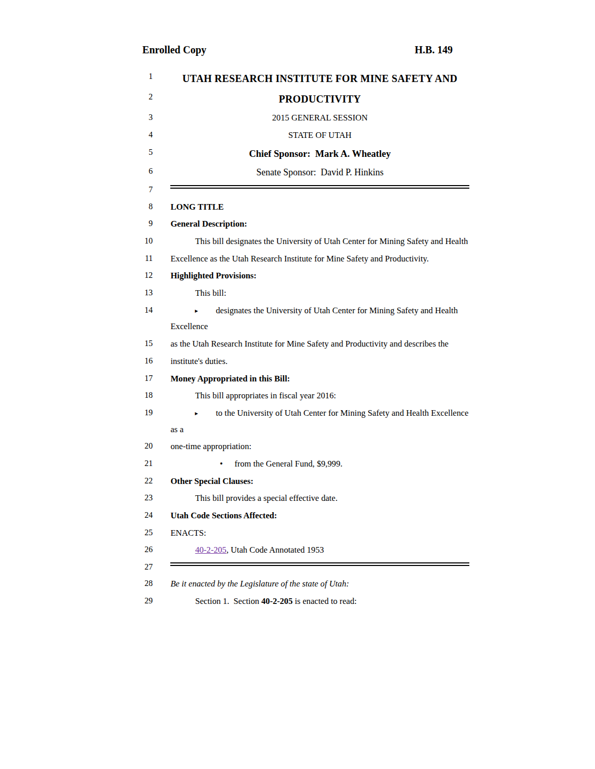Enrolled Copy H.B. 149
| 1 | UTAH RESEARCH INSTITUTE FOR MINE SAFETY AND |
| 2 | PRODUCTIVITY |
| 3 | 2015 GENERAL SESSION |
| 4 | STATE OF UTAH |
| 5 | Chief Sponsor: Mark A. Wheatley |
| 6 | Senate Sponsor: David P. Hinkins |
| 7 | |
| 8 | LONG TITLE |
| 9 | General Description: |
| 10 | This bill designates the University of Utah Center for Mining Safety and Health |
| 11 | Excellence as the Utah Research Institute for Mine Safety and Productivity. |
| 12 | Highlighted Provisions: |
| 13 | This bill: |
| 14 | ▸ designates the University of Utah Center for Mining Safety and Health Excellence |
| 15 | as the Utah Research Institute for Mine Safety and Productivity and describes the |
| 16 | institute's duties. |
| 17 | Money Appropriated in this Bill: |
| 18 | This bill appropriates in fiscal year 2016: |
| 19 | ▸ to the University of Utah Center for Mining Safety and Health Excellence as a |
| 20 | one-time appropriation: |
| 21 | • from the General Fund, $9,999. |
| 22 | Other Special Clauses: |
| 23 | This bill provides a special effective date. |
| 24 | Utah Code Sections Affected: |
| 25 | ENACTS: |
| 26 | 40-2-205 , Utah Code Annotated 1953 |
| 27 | |
| 28 | Be it enacted by the Legislature of the state of Utah: |
| 29 | Section 1. Section 40-2-205 is enacted to read: |